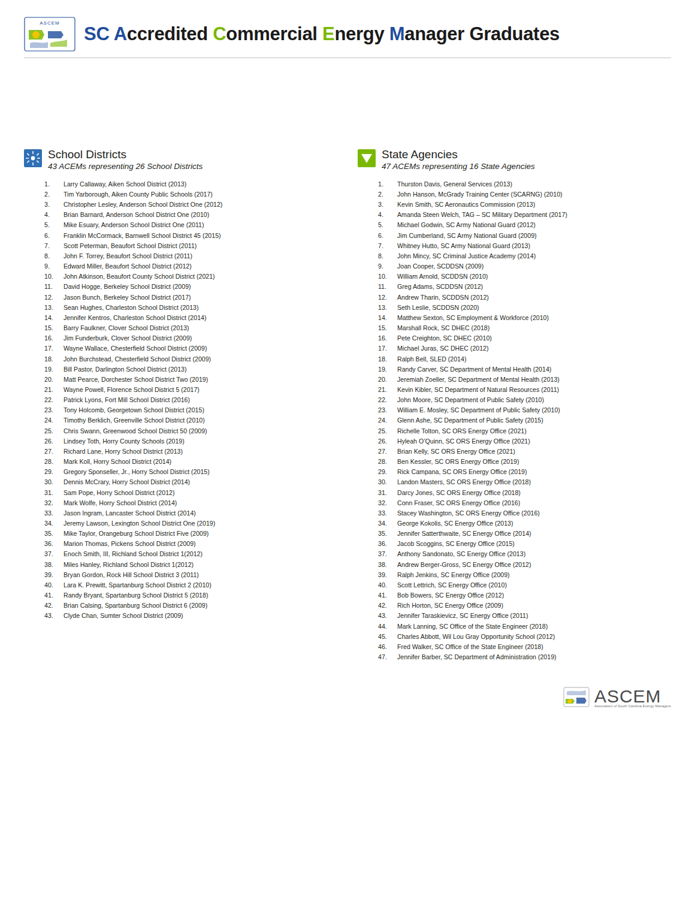ASCEM
SC Accredited Commercial Energy Manager Graduates
School Districts
43 ACEMs representing 26 School Districts
Larry Callaway, Aiken School District (2013)
Tim Yarborough, Aiken County Public Schools (2017)
Christopher Lesley, Anderson School District One (2012)
Brian Barnard, Anderson School District One (2010)
Mike Esuary, Anderson School District One (2011)
Franklin McCormack, Barnwell School District 45 (2015)
Scott Peterman, Beaufort School District (2011)
John F. Torrey, Beaufort School District (2011)
Edward Miller, Beaufort School District (2012)
John Atkinson, Beaufort County School District (2021)
David Hogge, Berkeley School District (2009)
Jason Bunch, Berkeley School District (2017)
Sean Hughes, Charleston School District (2013)
Jennifer Kentros, Charleston School District (2014)
Barry Faulkner, Clover School District (2013)
Jim Funderburk, Clover School District (2009)
Wayne Wallace, Chesterfield School District (2009)
John Burchstead, Chesterfield School District (2009)
Bill Pastor, Darlington School District (2013)
Matt Pearce, Dorchester School District Two (2019)
Wayne Powell, Florence School District 5 (2017)
Patrick Lyons, Fort Mill School District (2016)
Tony Holcomb, Georgetown School District (2015)
Timothy Berklich, Greenville School District (2010)
Chris Swann, Greenwood School District 50 (2009)
Lindsey Toth, Horry County Schools (2019)
Richard Lane, Horry School District (2013)
Mark Koll, Horry School District (2014)
Gregory Sponseller, Jr., Horry School District (2015)
Dennis McCrary, Horry School District (2014)
Sam Pope, Horry School District (2012)
Mark Wolfe, Horry School District (2014)
Jason Ingram, Lancaster School District (2014)
Jeremy Lawson, Lexington School District One (2019)
Mike Taylor, Orangeburg School District Five (2009)
Marion Thomas, Pickens School District (2009)
Enoch Smith, III, Richland School District 1(2012)
Miles Hanley, Richland School District 1(2012)
Bryan Gordon, Rock Hill School District 3 (2011)
Lara K. Prewitt, Spartanburg School District 2 (2010)
Randy Bryant, Spartanburg School District 5 (2018)
Brian Calsing, Spartanburg School District 6 (2009)
Clyde Chan, Sumter School District (2009)
State Agencies
47 ACEMs representing 16 State Agencies
Thurston Davis, General Services (2013)
John Hanson, McGrady Training Center (SCARNG) (2010)
Kevin Smith, SC Aeronautics Commission (2013)
Amanda Steen Welch, TAG – SC Military Department (2017)
Michael Godwin, SC Army National Guard (2012)
Jim Cumberland, SC Army National Guard (2009)
Whitney Hutto, SC Army National Guard (2013)
John Mincy, SC Criminal Justice Academy (2014)
Joan Cooper, SCDDSN (2009)
William Arnold, SCDDSN (2010)
Greg Adams, SCDDSN (2012)
Andrew Tharin, SCDDSN (2012)
Seth Leslie, SCDDSN (2020)
Matthew Sexton, SC Employment & Workforce (2010)
Marshall Rock, SC DHEC (2018)
Pete Creighton, SC DHEC (2010)
Michael Juras, SC DHEC (2012)
Ralph Bell, SLED (2014)
Randy Carver, SC Department of Mental Health (2014)
Jeremiah Zoeller, SC Department of Mental Health (2013)
Kevin Kibler, SC Department of Natural Resources (2011)
John Moore, SC Department of Public Safety (2010)
William E. Mosley, SC Department of Public Safety (2010)
Glenn Ashe, SC Department of Public Safety (2015)
Richelle Tolton, SC ORS Energy Office (2021)
Hyleah O’Quinn, SC ORS Energy Office (2021)
Brian Kelly, SC ORS Energy Office (2021)
Ben Kessler, SC ORS Energy Office (2019)
Rick Campana, SC ORS Energy Office (2019)
Landon Masters, SC ORS Energy Office (2018)
Darcy Jones, SC ORS Energy Office (2018)
Conn Fraser, SC ORS Energy Office (2016)
Stacey Washington, SC ORS Energy Office (2016)
George Kokolis, SC Energy Office (2013)
Jennifer Satterthwaite, SC Energy Office (2014)
Jacob Scoggins, SC Energy Office (2015)
Anthony Sandonato, SC Energy Office (2013)
Andrew Berger-Gross, SC Energy Office (2012)
Ralph Jenkins, SC Energy Office (2009)
Scott Lettrich, SC Energy Office (2010)
Bob Bowers, SC Energy Office (2012)
Rich Horton, SC Energy Office (2009)
Jennifer Taraskievicz, SC Energy Office (2011)
Mark Lanning, SC Office of the State Engineer (2018)
Charles Abbott, Wil Lou Gray Opportunity School (2012)
Fred Walker, SC Office of the State Engineer (2018)
Jennifer Barber, SC Department of Administration (2019)
ASCEM
Association of South Carolina Energy Managers